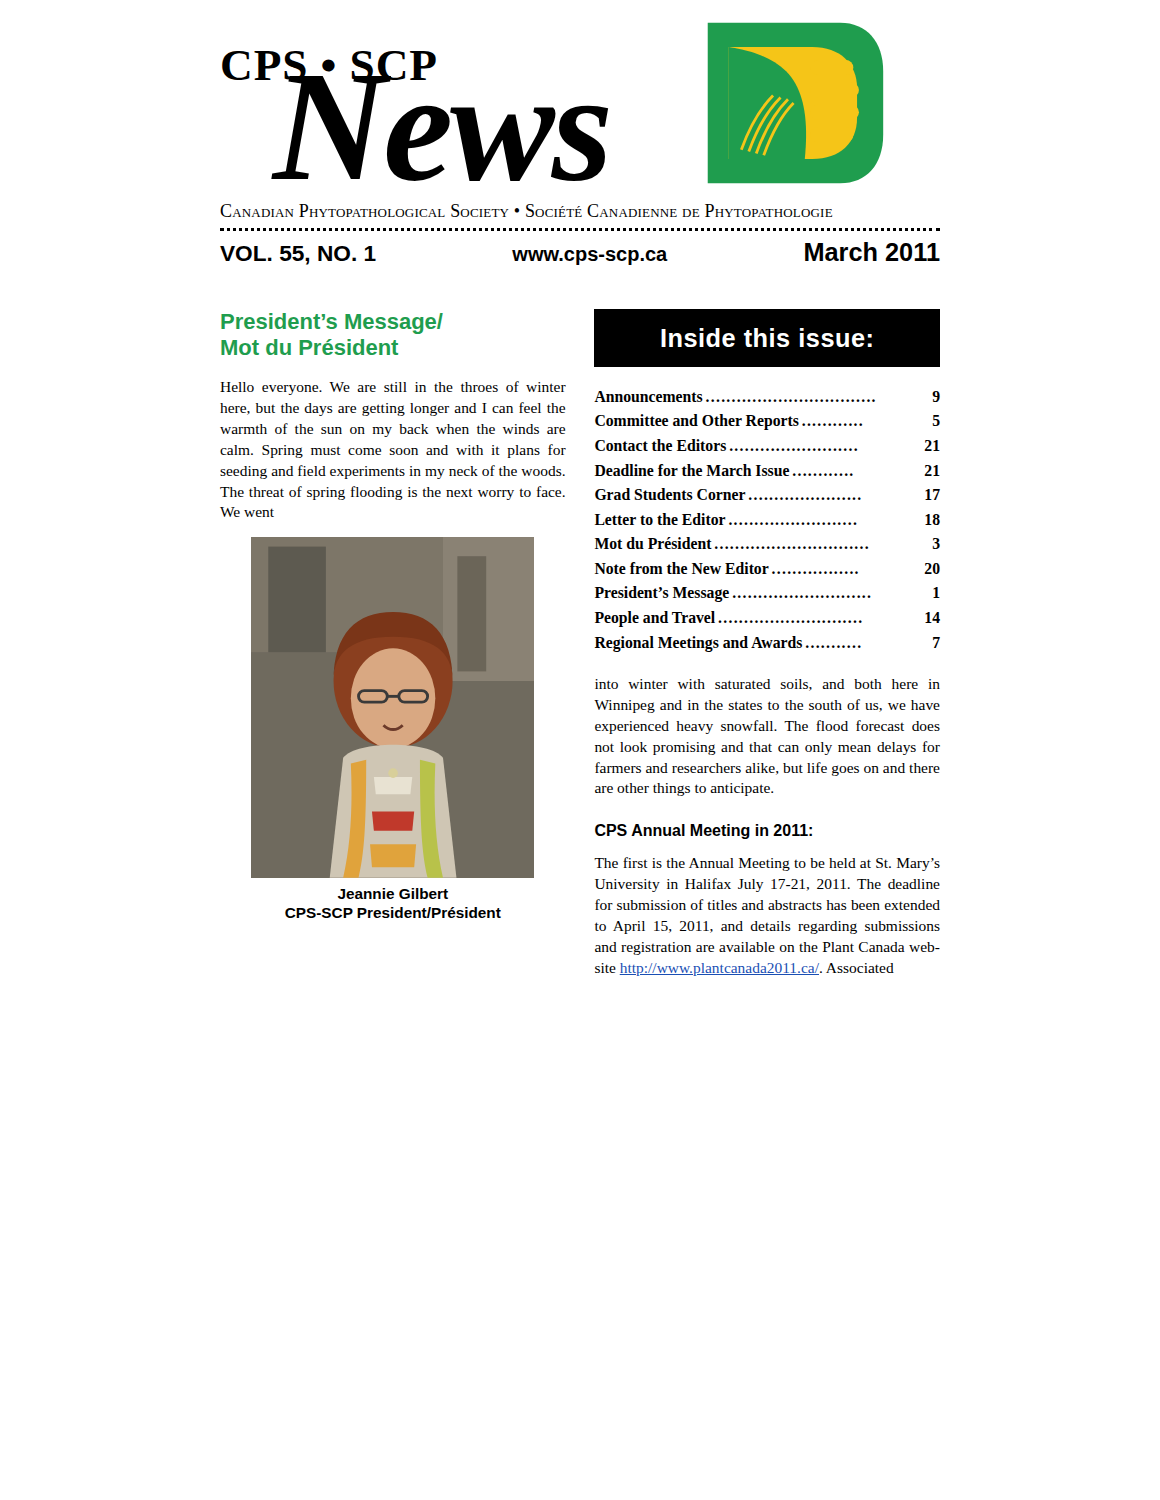CPS • SCP
News
Canadian Phytopathological Society • Société Canadienne de Phytopathologie
VOL. 55, NO. 1 www.cps-scp.ca March 2011
President’s Message/
Mot du Président
Hello everyone. We are still in the throes of winter here, but the days are getting longer and I can feel the warmth of the sun on my back when the winds are calm. Spring must come soon and with it plans for seeding and field experiments in my neck of the woods. The threat of spring flooding is the next worry to face. We went
Jeannie Gilbert
CPS-SCP President/Président
Inside this issue:
Announcements................................. 9
Committee and Other Reports............ 5
Contact the Editors......................... 21
Deadline for the March Issue............ 21
Grad Students Corner...................... 17
Letter to the Editor......................... 18
Mot du Président.............................. 3
Note from the New Editor................. 20
President’s Message........................... 1
People and Travel............................ 14
Regional Meetings and Awards........... 7
into winter with saturated soils, and both here in Winnipeg and in the states to the south of us, we have experienced heavy snowfall. The flood forecast does not look promising and that can only mean delays for farmers and researchers alike, but life goes on and there are other things to anticipate.
CPS Annual Meeting in 2011:
The first is the Annual Meeting to be held at St. Mary’s University in Halifax July 17-21, 2011. The deadline for submission of titles and abstracts has been extended to April 15, 2011, and details regarding submissions and registration are available on the Plant Canada website http://www.plantcanada2011.ca/. Associated